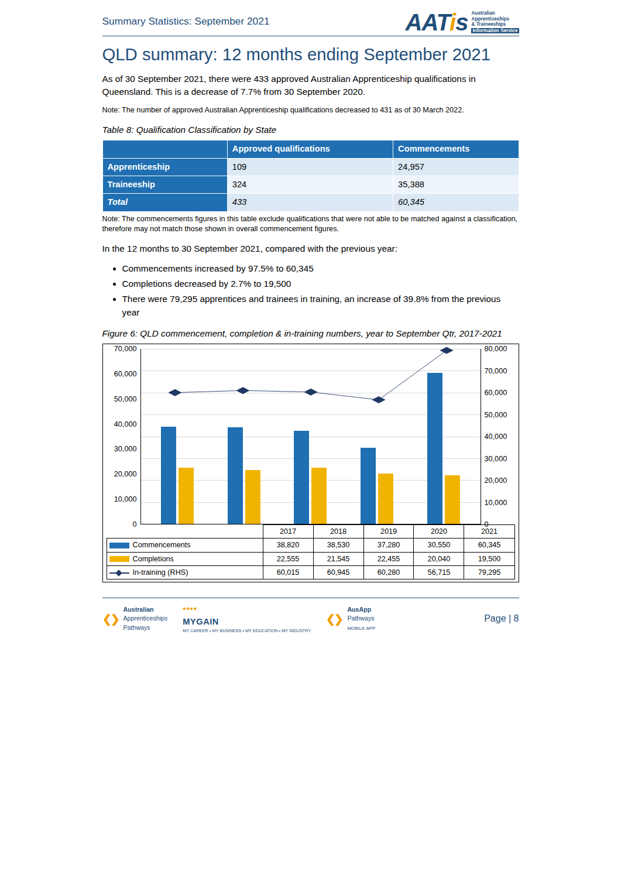Summary Statistics: September 2021
AATis
Australian
Apprenticeships
& Traineeships
Information Service
QLD summary: 12 months ending September 2021
As of 30 September 2021, there were 433 approved Australian Apprenticeship qualifications in Queensland. This is a decrease of 7.7% from 30 September 2020.
Note: The number of approved Australian Apprenticeship qualifications decreased to 431 as of 30 March 2022.
Table 8: Qualification Classification by State
| | Approved qualifications | Commencements |
| --- | --- | --- |
| Apprenticeship | 109 | 24,957 |
| Traineeship | 324 | 35,388 |
| Total | 433 | 60,345 |
Note: The commencements figures in this table exclude qualifications that were not able to be matched against a classification, therefore may not match those shown in overall commencement figures.
In the 12 months to 30 September 2021, compared with the previous year:
Commencements increased by 97.5% to 60,345
Completions decreased by 2.7% to 19,500
There were 79,295 apprentices and trainees in training, an increase of 39.8% from the previous year
Figure 6: QLD commencement, completion & in-training numbers, year to September Qtr, 2017-2021
70,000
60,000
50,000
40,000
30,000
20,000
10,000
0
80,000
70,000
60,000
50,000
40,000
30,000
20,000
10,000
0
| | 2017 | 2018 | 2019 | 2020 | 2021 |
| Commencements | 38,820 | 38,530 | 37,280 | 30,550 | 60,345 |
| Completions | 22,555 | 21,545 | 22,455 | 20,040 | 19,500 |
| In-training (RHS) | 60,015 | 60,945 | 60,280 | 56,715 | 79,295 |
❮❯ Australian
Apprenticeships
Pathways
••••
MYGAIN MY CAREER • MY BUSINESS • MY EDUCATION • MY INDUSTRY
❮❯ AusApp
Pathways
MOBILE APP
Page | 8